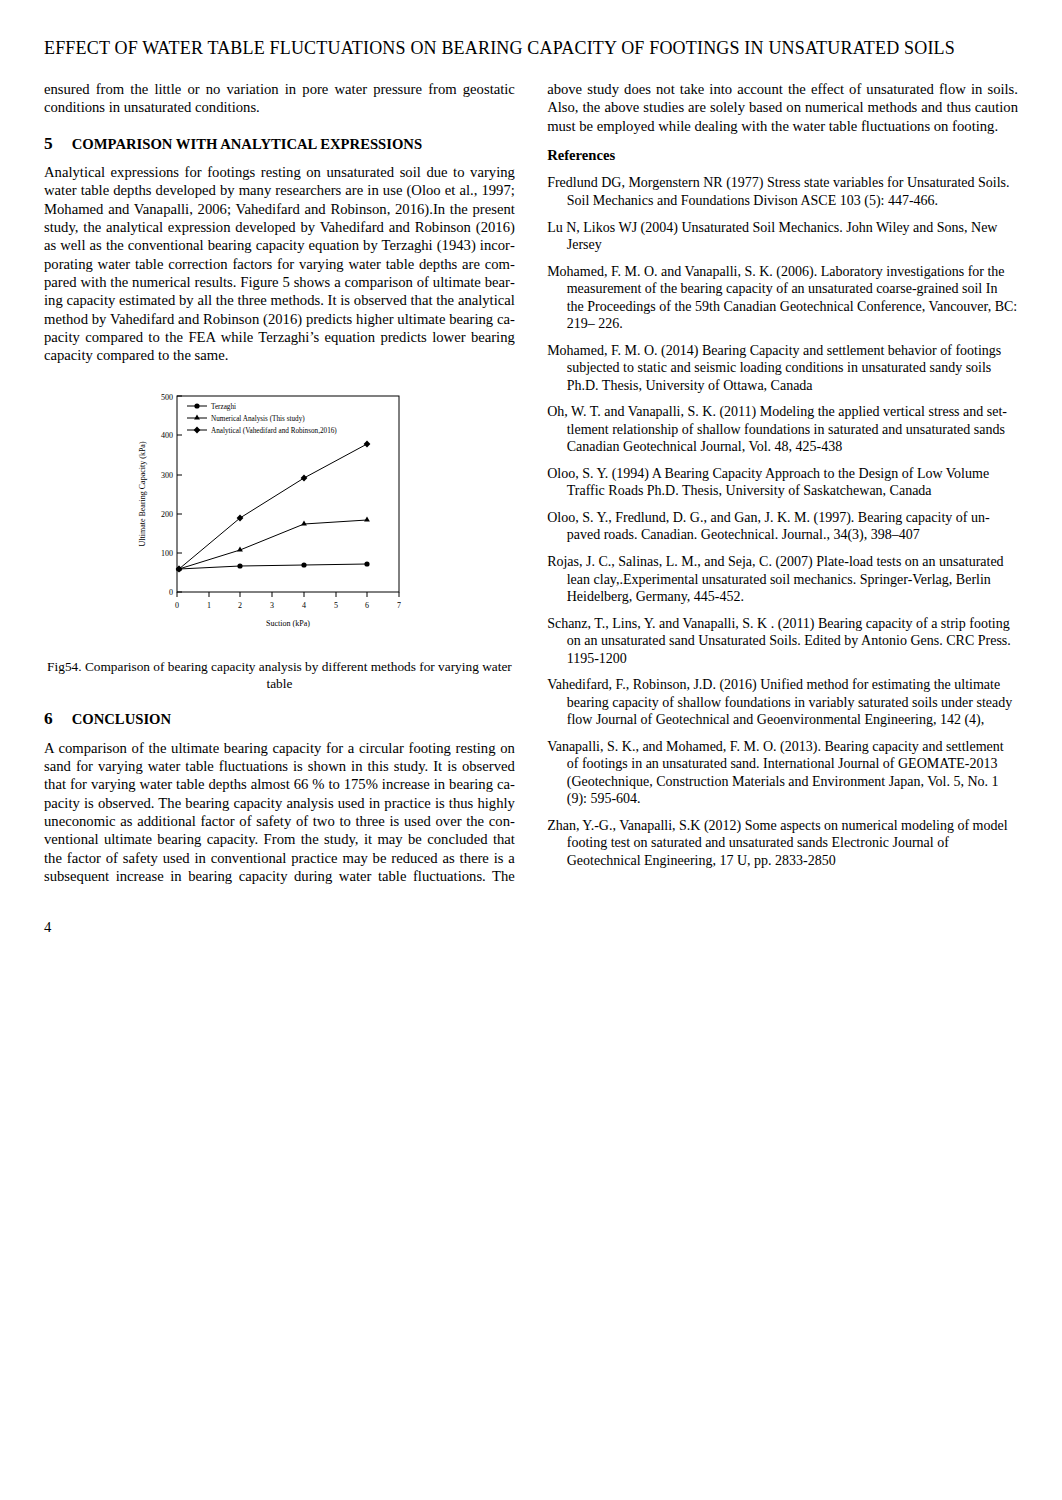Effect of Water Table Fluctuations on Bearing Capacity of Footings in Unsaturated Soils
ensured from the little or no variation in pore water pressure from geostatic conditions in unsaturated conditions.
5 Comparison with Analytical Expressions
Analytical expressions for footings resting on unsaturated soil due to varying water table depths developed by many researchers are in use (Oloo et al., 1997; Mohamed and Vanapalli, 2006; Vahedifard and Robinson, 2016).In the present study, the analytical expression developed by Vahedifard and Robinson (2016) as well as the conventional bearing capacity equation by Terzaghi (1943) incorporating water table correction factors for varying water table depths are compared with the numerical results. Figure 5 shows a comparison of ultimate bearing capacity estimated by all the three methods. It is observed that the analytical method by Vahedifard and Robinson (2016) predicts higher ultimate bearing capacity compared to the FEA while Terzaghi’s equation predicts lower bearing capacity compared to the same.
0 100 200 300 400 500 0 1 2 3 4 5 6 7 Suction (kPa) Ultimate Bearing Capacity (kPa) Terzaghi Numerical Analysis (This study) Analytical (Vahedifard and Robinson,2016)
Fig54. Comparison of bearing capacity analysis by different methods for varying water table
6 Conclusion
A comparison of the ultimate bearing capacity for a circular footing resting on sand for varying water table fluctuations is shown in this study. It is observed that for varying water table depths almost 66 % to 175% increase in bearing capacity is observed. The bearing capacity analysis used in practice is thus highly uneconomic as additional factor of safety of two to three is used over the conventional ultimate bearing capacity. From the study, it may be concluded that the factor of safety used in conventional practice may be reduced as there is a subsequent increase in bearing capacity during water table fluctuations. The above study does not take into account the effect of unsaturated flow in soils. Also, the above studies are solely based on numerical methods and thus caution must be employed while dealing with the water table fluctuations on footing.
References
Fredlund DG, Morgenstern NR (1977) Stress state variables for Unsaturated Soils. Soil Mechanics and Foundations Divison ASCE 103 (5): 447-466.
Lu N, Likos WJ (2004) Unsaturated Soil Mechanics. John Wiley and Sons, New Jersey
Mohamed, F. M. O. and Vanapalli, S. K. (2006). Laboratory investigations for the measurement of the bearing capacity of an unsaturated coarse-grained soil In the Proceedings of the 59th Canadian Geotechnical Conference, Vancouver, BC: 219– 226.
Mohamed, F. M. O. (2014) Bearing Capacity and settlement behavior of footings subjected to static and seismic loading conditions in unsaturated sandy soils Ph.D. Thesis, University of Ottawa, Canada
Oh, W. T. and Vanapalli, S. K. (2011) Modeling the applied vertical stress and settlement relationship of shallow foundations in saturated and unsaturated sands Canadian Geotechnical Journal, Vol. 48, 425-438
Oloo, S. Y. (1994) A Bearing Capacity Approach to the Design of Low Volume Traffic Roads Ph.D. Thesis, University of Saskatchewan, Canada
Oloo, S. Y., Fredlund, D. G., and Gan, J. K. M. (1997). Bearing capacity of unpaved roads. Canadian. Geotechnical. Journal., 34(3), 398–407
Rojas, J. C., Salinas, L. M., and Seja, C. (2007) Plate-load tests on an unsaturated lean clay,.Experimental unsaturated soil mechanics. Springer-Verlag, Berlin Heidelberg, Germany, 445-452.
Schanz, T., Lins, Y. and Vanapalli, S. K . (2011) Bearing capacity of a strip footing on an unsaturated sand Unsaturated Soils. Edited by Antonio Gens. CRC Press. 1195-1200
Vahedifard, F., Robinson, J.D. (2016) Unified method for estimating the ultimate bearing capacity of shallow foundations in variably saturated soils under steady flow Journal of Geotechnical and Geoenvironmental Engineering, 142 (4),
Vanapalli, S. K., and Mohamed, F. M. O. (2013). Bearing capacity and settlement of footings in an unsaturated sand. International Journal of GEOMATE-2013 (Geotechnique, Construction Materials and Environment Japan, Vol. 5, No. 1 (9): 595-604.
Zhan, Y.-G., Vanapalli, S.K (2012) Some aspects on numerical modeling of model footing test on saturated and unsaturated sands Electronic Journal of Geotechnical Engineering, 17 U, pp. 2833-2850
4